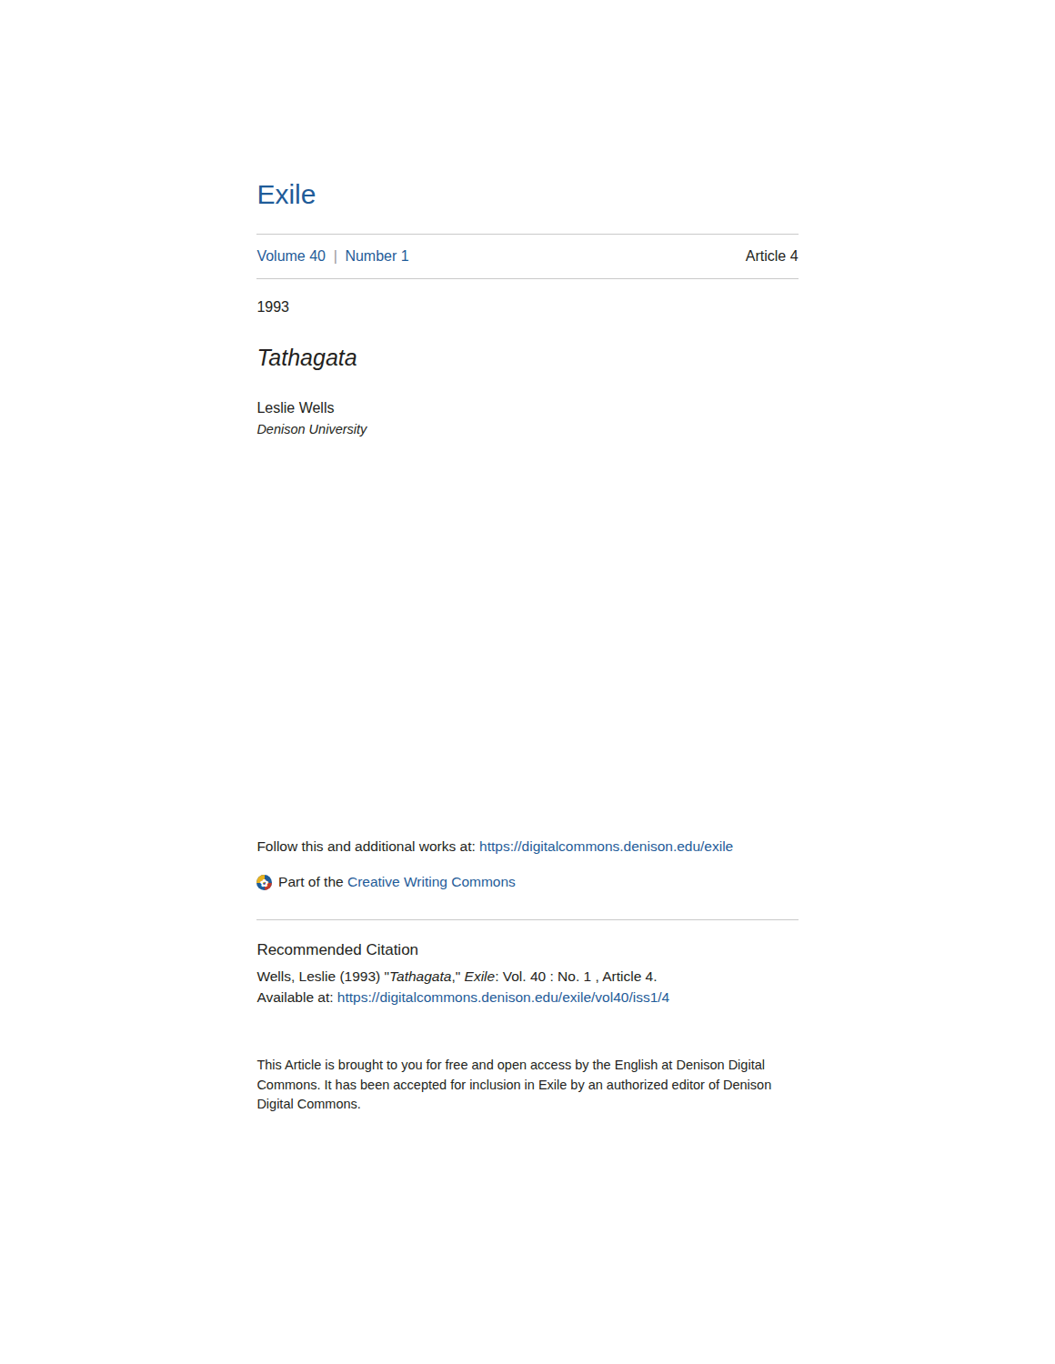Exile
Volume 40|Number 1
Article 4
1993
Tathagata
Leslie Wells
Denison University
Follow this and additional works at: https://digitalcommons.denison.edu/exile
✿ Part of the Creative Writing Commons
Recommended Citation
Wells, Leslie (1993) "Tathagata," Exile: Vol. 40 : No. 1 , Article 4.
Available at: https://digitalcommons.denison.edu/exile/vol40/iss1/4
This Article is brought to you for free and open access by the English at Denison Digital Commons. It has been accepted for inclusion in Exile by an authorized editor of Denison Digital Commons.